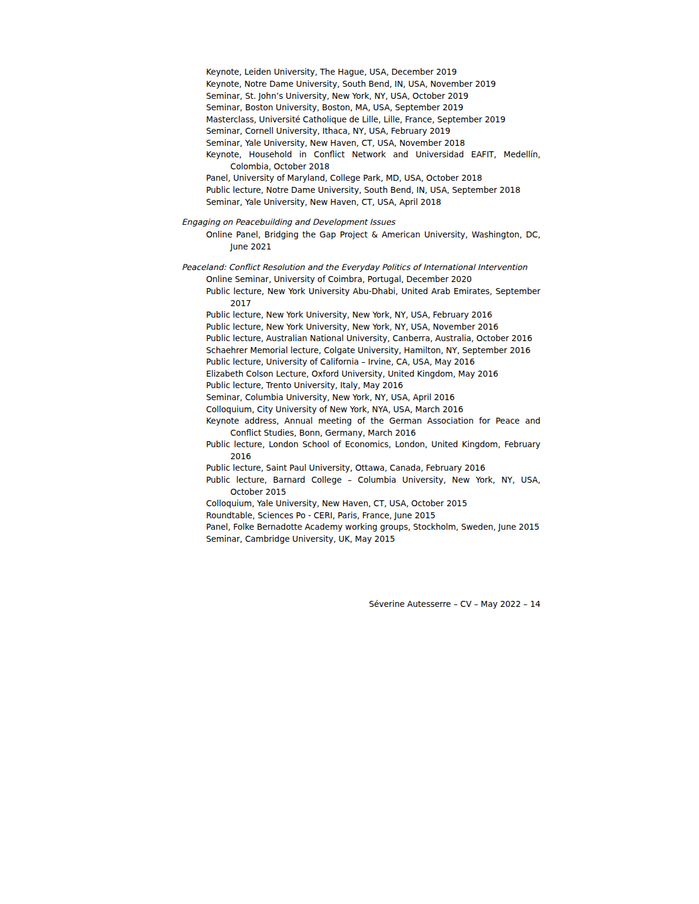Keynote, Leiden University, The Hague, USA, December 2019
Keynote, Notre Dame University, South Bend, IN, USA, November 2019
Seminar, St. John’s University, New York, NY, USA, October 2019
Seminar, Boston University, Boston, MA, USA, September 2019
Masterclass, Université Catholique de Lille, Lille, France, September 2019
Seminar, Cornell University, Ithaca, NY, USA, February 2019
Seminar, Yale University, New Haven, CT, USA, November 2018
Keynote, Household in Conflict Network and Universidad EAFIT, Medellín, Colombia, October 2018
Panel, University of Maryland, College Park, MD, USA, October 2018
Public lecture, Notre Dame University, South Bend, IN, USA, September 2018
Seminar, Yale University, New Haven, CT, USA, April 2018
Engaging on Peacebuilding and Development Issues
Online Panel, Bridging the Gap Project & American University, Washington, DC, June 2021
Peaceland: Conflict Resolution and the Everyday Politics of International Intervention
Online Seminar, University of Coimbra, Portugal, December 2020
Public lecture, New York University Abu-Dhabi, United Arab Emirates, September 2017
Public lecture, New York University, New York, NY, USA, February 2016
Public lecture, New York University, New York, NY, USA, November 2016
Public lecture, Australian National University, Canberra, Australia, October 2016
Schaehrer Memorial lecture, Colgate University, Hamilton, NY, September 2016
Public lecture, University of California – Irvine, CA, USA, May 2016
Elizabeth Colson Lecture, Oxford University, United Kingdom, May 2016
Public lecture, Trento University, Italy, May 2016
Seminar, Columbia University, New York, NY, USA, April 2016
Colloquium, City University of New York, NYA, USA, March 2016
Keynote address, Annual meeting of the German Association for Peace and Conflict Studies, Bonn, Germany, March 2016
Public lecture, London School of Economics, London, United Kingdom, February 2016
Public lecture, Saint Paul University, Ottawa, Canada, February 2016
Public lecture, Barnard College – Columbia University, New York, NY, USA, October 2015
Colloquium, Yale University, New Haven, CT, USA, October 2015
Roundtable, Sciences Po - CERI, Paris, France, June 2015
Panel, Folke Bernadotte Academy working groups, Stockholm, Sweden, June 2015
Seminar, Cambridge University, UK, May 2015
Séverine Autesserre – CV – May 2022 – 14